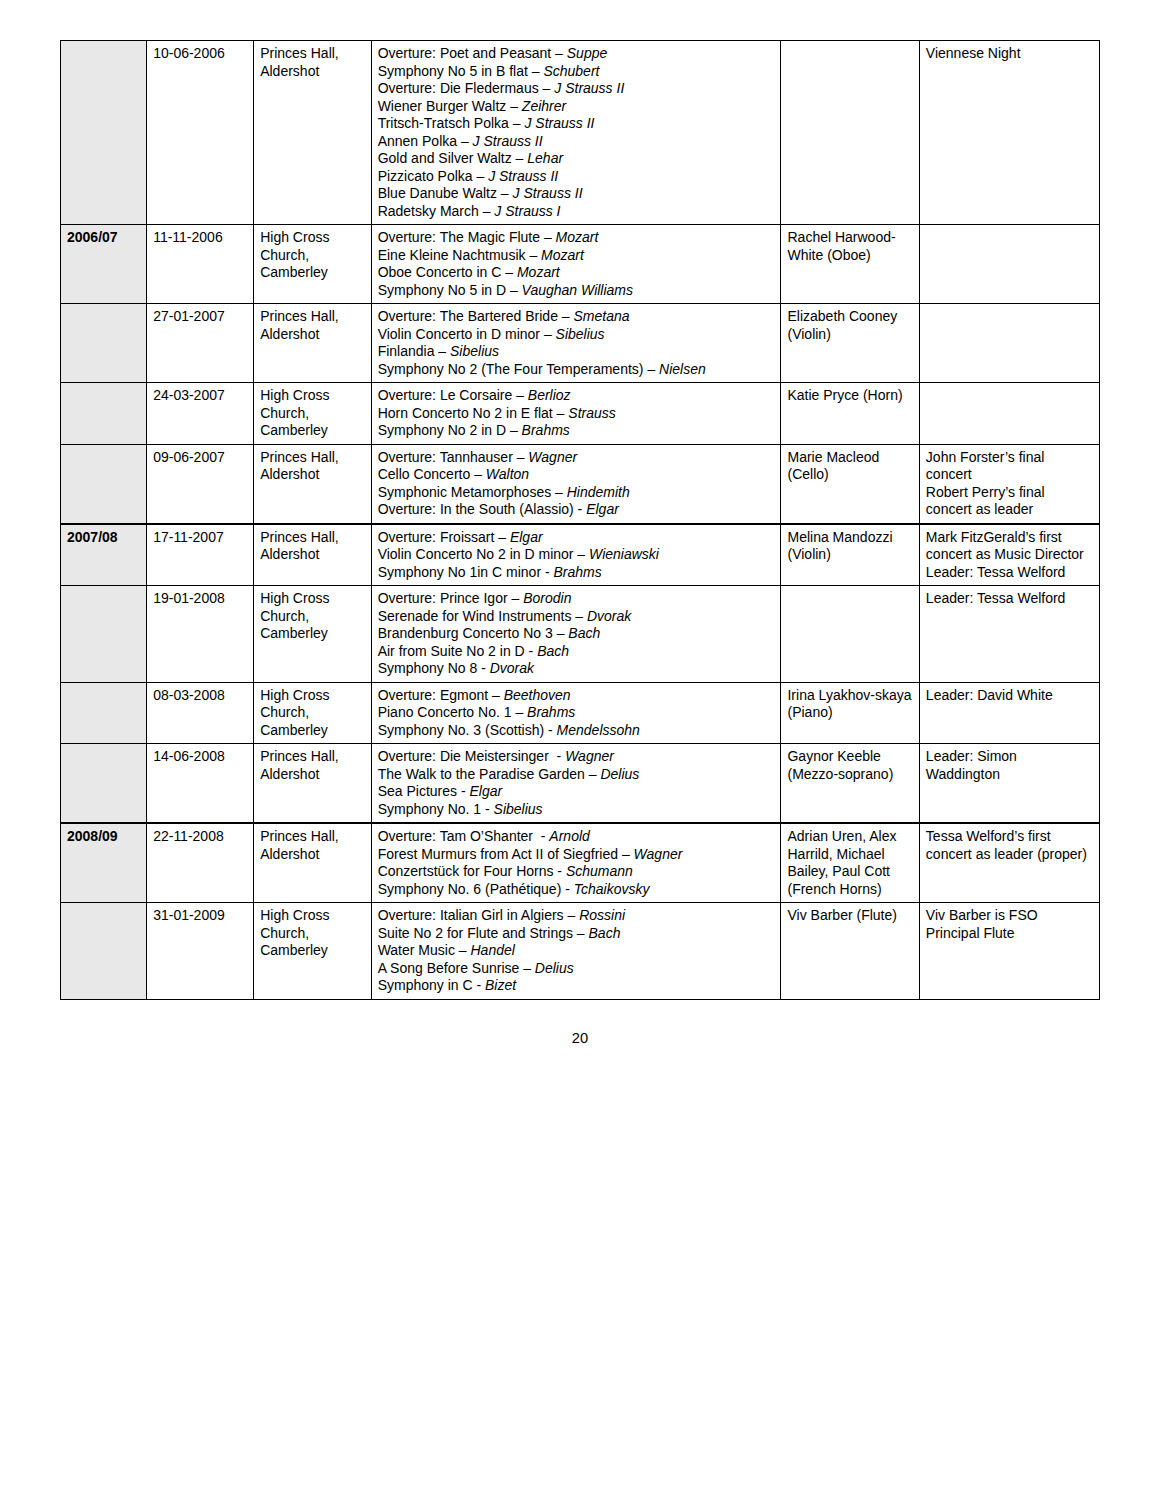| | 10-06-2006 | Princes Hall, Aldershot | Overture: Poet and Peasant – Suppe Symphony No 5 in B flat – Schubert Overture: Die Fledermaus – J Strauss II Wiener Burger Waltz – Zeihrer Tritsch-Tratsch Polka – J Strauss II Annen Polka – J Strauss II Gold and Silver Waltz – Lehar Pizzicato Polka – J Strauss II Blue Danube Waltz – J Strauss II Radetsky March – J Strauss I | | Viennese Night |
| 2006/07 | 11-11-2006 | High Cross Church, Camberley | Overture: The Magic Flute – Mozart Eine Kleine Nachtmusik – Mozart Oboe Concerto in C – Mozart Symphony No 5 in D – Vaughan Williams | Rachel Harwood-White (Oboe) | |
| | 27-01-2007 | Princes Hall, Aldershot | Overture: The Bartered Bride – Smetana Violin Concerto in D minor – Sibelius Finlandia – Sibelius Symphony No 2 (The Four Temperaments) – Nielsen | Elizabeth Cooney (Violin) | |
| | 24-03-2007 | High Cross Church, Camberley | Overture: Le Corsaire – Berlioz Horn Concerto No 2 in E flat – Strauss Symphony No 2 in D – Brahms | Katie Pryce (Horn) | |
| | 09-06-2007 | Princes Hall, Aldershot | Overture: Tannhauser – Wagner Cello Concerto – Walton Symphonic Metamorphoses – Hindemith Overture: In the South (Alassio) - Elgar | Marie Macleod (Cello) | John Forster’s final concert Robert Perry’s final concert as leader |
| 2007/08 | 17-11-2007 | Princes Hall, Aldershot | Overture: Froissart – Elgar Violin Concerto No 2 in D minor – Wieniawski Symphony No 1in C minor - Brahms | Melina Mandozzi (Violin) | Mark FitzGerald’s first concert as Music Director Leader: Tessa Welford |
| | 19-01-2008 | High Cross Church, Camberley | Overture: Prince Igor – Borodin Serenade for Wind Instruments – Dvorak Brandenburg Concerto No 3 – Bach Air from Suite No 2 in D - Bach Symphony No 8 - Dvorak | | Leader: Tessa Welford |
| | 08-03-2008 | High Cross Church, Camberley | Overture: Egmont – Beethoven Piano Concerto No. 1 – Brahms Symphony No. 3 (Scottish) - Mendelssohn | Irina Lyakhov-skaya (Piano) | Leader: David White |
| | 14-06-2008 | Princes Hall, Aldershot | Overture: Die Meistersinger - Wagner The Walk to the Paradise Garden – Delius Sea Pictures - Elgar Symphony No. 1 - Sibelius | Gaynor Keeble (Mezzo-soprano) | Leader: Simon Waddington |
| 2008/09 | 22-11-2008 | Princes Hall, Aldershot | Overture: Tam O’Shanter - Arnold Forest Murmurs from Act II of Siegfried – Wagner Conzertstück for Four Horns - Schumann Symphony No. 6 (Pathétique) - Tchaikovsky | Adrian Uren, Alex Harrild, Michael Bailey, Paul Cott (French Horns) | Tessa Welford’s first concert as leader (proper) |
| | 31-01-2009 | High Cross Church, Camberley | Overture: Italian Girl in Algiers – Rossini Suite No 2 for Flute and Strings – Bach Water Music – Handel A Song Before Sunrise – Delius Symphony in C - Bizet | Viv Barber (Flute) | Viv Barber is FSO Principal Flute |
20